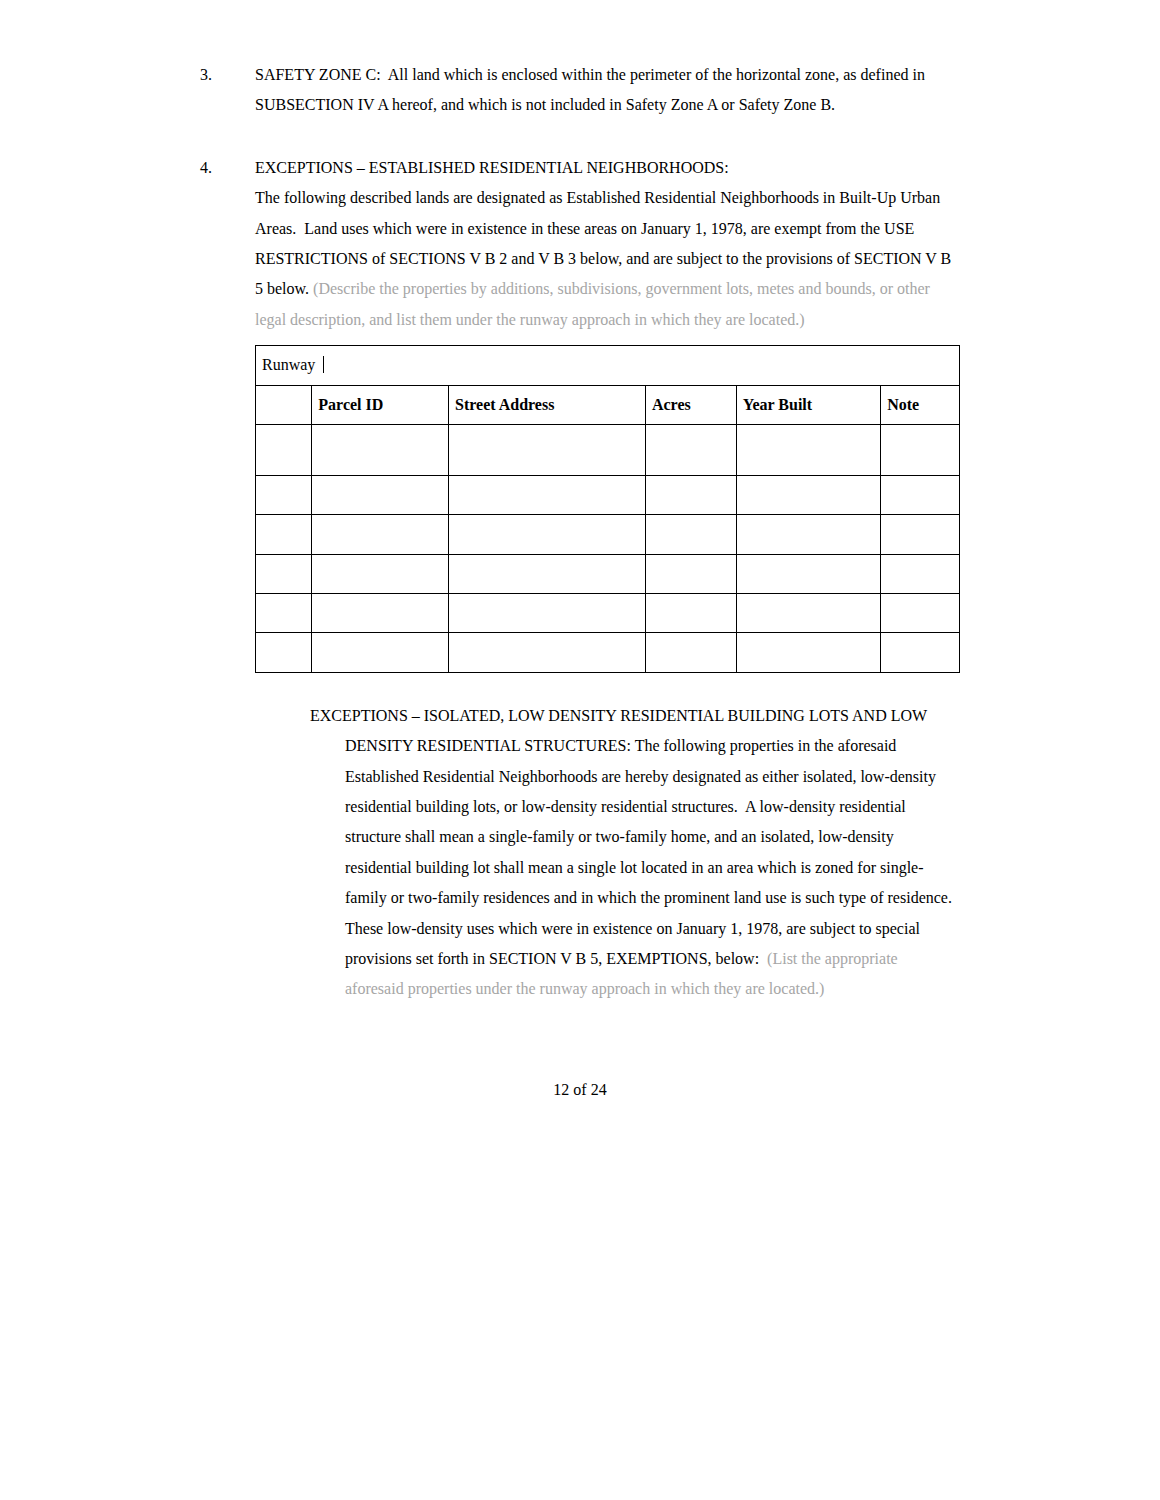3. SAFETY ZONE C: All land which is enclosed within the perimeter of the horizontal zone, as defined in SUBSECTION IV A hereof, and which is not included in Safety Zone A or Safety Zone B.
4. EXCEPTIONS – ESTABLISHED RESIDENTIAL NEIGHBORHOODS:
The following described lands are designated as Established Residential Neighborhoods in Built-Up Urban Areas. Land uses which were in existence in these areas on January 1, 1978, are exempt from the USE RESTRICTIONS of SECTIONS V B 2 and V B 3 below, and are subject to the provisions of SECTION V B 5 below. (Describe the properties by additions, subdivisions, government lots, metes and bounds, or other legal description, and list them under the runway approach in which they are located.)
| Runway |
| | Parcel ID | Street Address | Acres | Year Built | Note |
EXCEPTIONS – ISOLATED, LOW DENSITY RESIDENTIAL BUILDING LOTS AND LOW DENSITY RESIDENTIAL STRUCTURES: The following properties in the aforesaid Established Residential Neighborhoods are hereby designated as either isolated, low-density residential building lots, or low-density residential structures. A low-density residential structure shall mean a single-family or two-family home, and an isolated, low-density residential building lot shall mean a single lot located in an area which is zoned for single-family or two-family residences and in which the prominent land use is such type of residence. These low-density uses which were in existence on January 1, 1978, are subject to special provisions set forth in SECTION V B 5, EXEMPTIONS, below: (List the appropriate aforesaid properties under the runway approach in which they are located.)
12 of 24